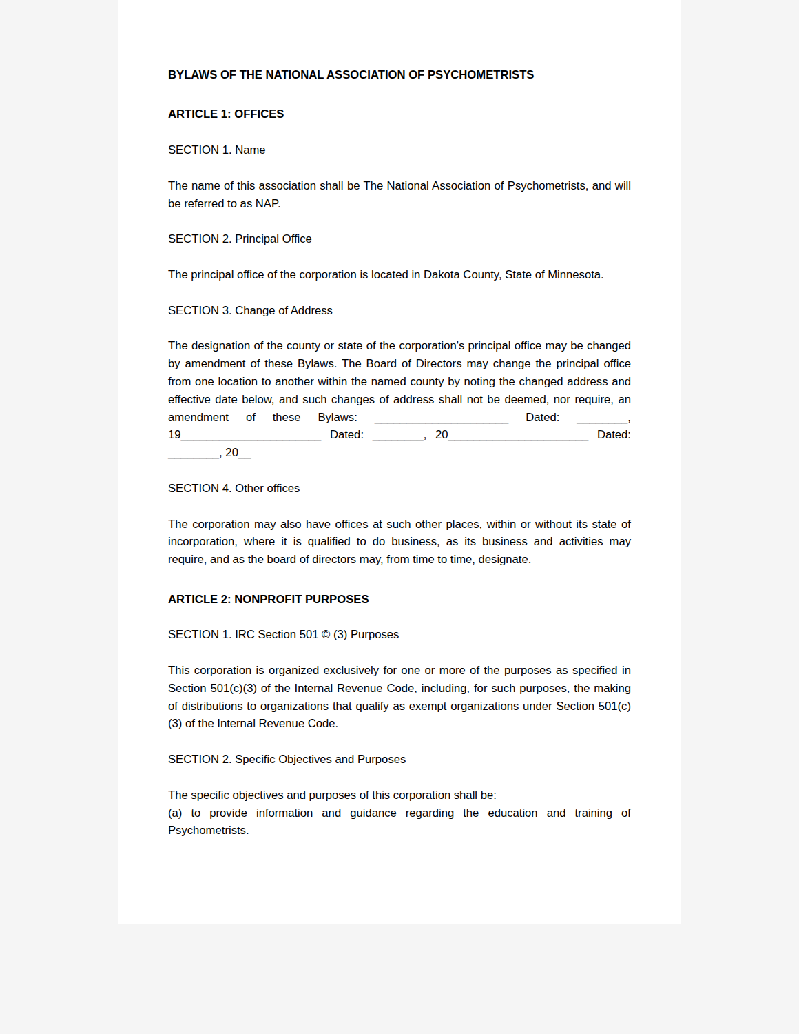BYLAWS OF THE NATIONAL ASSOCIATION OF PSYCHOMETRISTS
ARTICLE 1: OFFICES
SECTION 1. Name
The name of this association shall be The National Association of Psychometrists, and will be referred to as NAP.
SECTION 2. Principal Office
The principal office of the corporation is located in Dakota County, State of Minnesota.
SECTION 3. Change of Address
The designation of the county or state of the corporation's principal office may be changed by amendment of these Bylaws. The Board of Directors may change the principal office from one location to another within the named county by noting the changed address and effective date below, and such changes of address shall not be deemed, nor require, an amendment of these Bylaws: _____________________ Dated: ________, 19______________________ Dated: ________, 20______________________ Dated: ________, 20__
SECTION 4. Other offices
The corporation may also have offices at such other places, within or without its state of incorporation, where it is qualified to do business, as its business and activities may require, and as the board of directors may, from time to time, designate.
ARTICLE 2: NONPROFIT PURPOSES
SECTION 1. IRC Section 501 © (3) Purposes
This corporation is organized exclusively for one or more of the purposes as specified in Section 501(c)(3) of the Internal Revenue Code, including, for such purposes, the making of distributions to organizations that qualify as exempt organizations under Section 501(c)(3) of the Internal Revenue Code.
SECTION 2. Specific Objectives and Purposes
The specific objectives and purposes of this corporation shall be:
(a) to provide information and guidance regarding the education and training of Psychometrists.